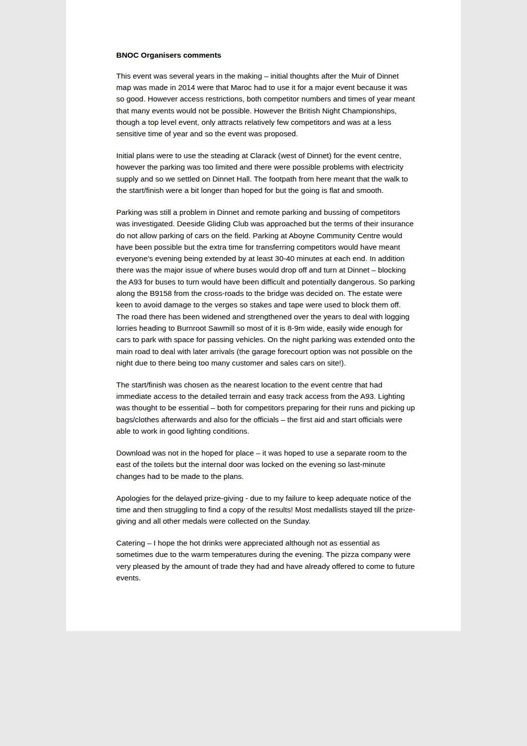BNOC Organisers comments
This event was several years in the making – initial thoughts after the Muir of Dinnet map was made in 2014 were that Maroc had to use it for a major event because it was so good. However access restrictions, both competitor numbers and times of year meant that many events would not be possible. However the British Night Championships, though a top level event, only attracts relatively few competitors and was at a less sensitive time of year and so the event was proposed.
Initial plans were to use the steading at Clarack (west of Dinnet) for the event centre, however the parking was too limited and there were possible problems with electricity supply and so we settled on Dinnet Hall. The footpath from here meant that the walk to the start/finish were a bit longer than hoped for but the going is flat and smooth.
Parking was still a problem in Dinnet and remote parking and bussing of competitors was investigated. Deeside Gliding Club was approached but the terms of their insurance do not allow parking of cars on the field. Parking at Aboyne Community Centre would have been possible but the extra time for transferring competitors would have meant everyone’s evening being extended by at least 30-40 minutes at each end. In addition there was the major issue of where buses would drop off and turn at Dinnet – blocking the A93 for buses to turn would have been difficult and potentially dangerous. So parking along the B9158 from the cross-roads to the bridge was decided on. The estate were keen to avoid damage to the verges so stakes and tape were used to block them off. The road there has been widened and strengthened over the years to deal with logging lorries heading to Burnroot Sawmill so most of it is 8-9m wide, easily wide enough for cars to park with space for passing vehicles. On the night parking was extended onto the main road to deal with later arrivals (the garage forecourt option was not possible on the night due to there being too many customer and sales cars on site!).
The start/finish was chosen as the nearest location to the event centre that had immediate access to the detailed terrain and easy track access from the A93. Lighting was thought to be essential – both for competitors preparing for their runs and picking up bags/clothes afterwards and also for the officials – the first aid and start officials were able to work in good lighting conditions.
Download was not in the hoped for place – it was hoped to use a separate room to the east of the toilets but the internal door was locked on the evening so last-minute changes had to be made to the plans.
Apologies for the delayed prize-giving - due to my failure to keep adequate notice of the time and then struggling to find a copy of the results! Most medallists stayed till the prize-giving and all other medals were collected on the Sunday.
Catering – I hope the hot drinks were appreciated although not as essential as sometimes due to the warm temperatures during the evening. The pizza company were very pleased by the amount of trade they had and have already offered to come to future events.